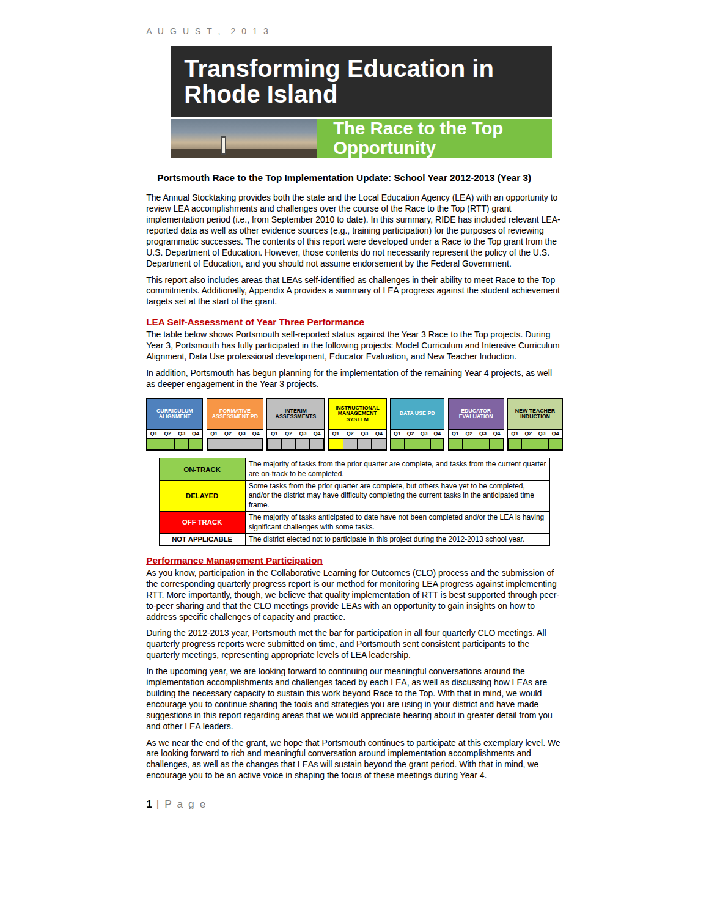A U G U S T , 2 0 1 3
Transforming Education in Rhode Island
The Race to the Top Opportunity
Portsmouth Race to the Top Implementation Update: School Year 2012-2013 (Year 3)
The Annual Stocktaking provides both the state and the Local Education Agency (LEA) with an opportunity to review LEA accomplishments and challenges over the course of the Race to the Top (RTT) grant implementation period (i.e., from September 2010 to date). In this summary, RIDE has included relevant LEA-reported data as well as other evidence sources (e.g., training participation) for the purposes of reviewing programmatic successes. The contents of this report were developed under a Race to the Top grant from the U.S. Department of Education. However, those contents do not necessarily represent the policy of the U.S. Department of Education, and you should not assume endorsement by the Federal Government.
This report also includes areas that LEAs self-identified as challenges in their ability to meet Race to the Top commitments. Additionally, Appendix A provides a summary of LEA progress against the student achievement targets set at the start of the grant.
LEA Self-Assessment of Year Three Performance
The table below shows Portsmouth self-reported status against the Year 3 Race to the Top projects. During Year 3, Portsmouth has fully participated in the following projects: Model Curriculum and Intensive Curriculum Alignment, Data Use professional development, Educator Evaluation, and New Teacher Induction.
In addition, Portsmouth has begun planning for the implementation of the remaining Year 4 projects, as well as deeper engagement in the Year 3 projects.
| CURRICULUM ALIGNMENT | | FORMATIVE ASSESSMENT PD | | INTERIM ASSESSMENTS | | INSTRUCTIONAL MANAGEMENT SYSTEM | | DATA USE PD | | EDUCATOR EVALUATION | | NEW TEACHER INDUCTION |
| --- | --- | --- | --- | --- | --- | --- | --- | --- | --- | --- | --- | --- |
| / Q1 / Q2 / Q3 / Q4 / | | / Q1 / Q2 / Q3 / Q4 / | | / Q1 / Q2 / Q3 / Q4 / | | / Q1 / Q2 / Q3 / Q4 / | | / Q1 / Q2 / Q3 / Q4 / | | / Q1 / Q2 / Q3 / Q4 / | | / Q1 / Q2 / Q3 / Q4 / |
| ON-TRACK | The majority of tasks from the prior quarter are complete, and tasks from the current quarter are on-track to be completed. |
| DELAYED | Some tasks from the prior quarter are complete, but others have yet to be completed, and/or the district may have difficulty completing the current tasks in the anticipated time frame. |
| OFF TRACK | The majority of tasks anticipated to date have not been completed and/or the LEA is having significant challenges with some tasks. |
| NOT APPLICABLE | The district elected not to participate in this project during the 2012-2013 school year. |
Performance Management Participation
As you know, participation in the Collaborative Learning for Outcomes (CLO) process and the submission of the corresponding quarterly progress report is our method for monitoring LEA progress against implementing RTT. More importantly, though, we believe that quality implementation of RTT is best supported through peer-to-peer sharing and that the CLO meetings provide LEAs with an opportunity to gain insights on how to address specific challenges of capacity and practice.
During the 2012-2013 year, Portsmouth met the bar for participation in all four quarterly CLO meetings. All quarterly progress reports were submitted on time, and Portsmouth sent consistent participants to the quarterly meetings, representing appropriate levels of LEA leadership.
In the upcoming year, we are looking forward to continuing our meaningful conversations around the implementation accomplishments and challenges faced by each LEA, as well as discussing how LEAs are building the necessary capacity to sustain this work beyond Race to the Top. With that in mind, we would encourage you to continue sharing the tools and strategies you are using in your district and have made suggestions in this report regarding areas that we would appreciate hearing about in greater detail from you and other LEA leaders.
As we near the end of the grant, we hope that Portsmouth continues to participate at this exemplary level. We are looking forward to rich and meaningful conversation around implementation accomplishments and challenges, as well as the changes that LEAs will sustain beyond the grant period. With that in mind, we encourage you to be an active voice in shaping the focus of these meetings during Year 4.
1 | P a g e